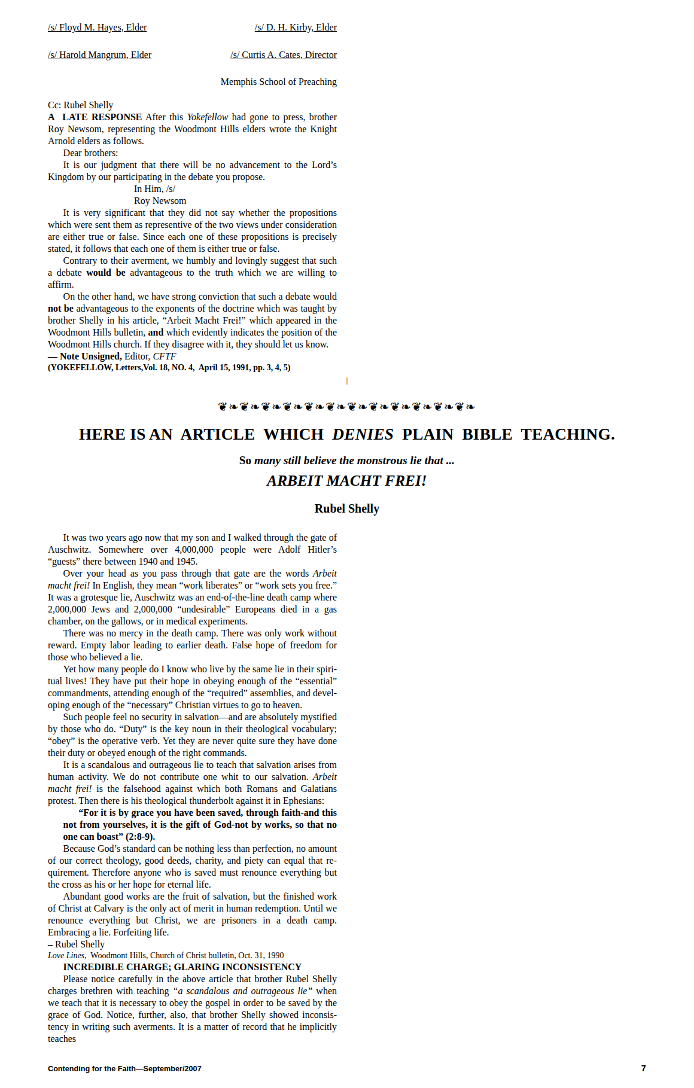/s/ Floyd M. Hayes, Elder /s/ D. H. Kirby, Elder
/s/ Harold Mangrum, Elder /s/ Curtis A. Cates, Director
Memphis School of Preaching
Cc: Rubel Shelly
A LATE RESPONSE After this Yokefellow had gone to press, brother Roy Newsom, representing the Woodmont Hills elders wrote the Knight Arnold elders as follows.
Dear brothers:
It is our judgment that there will be no advancement to the Lord’s Kingdom by our participating in the debate you propose.
In Him, /s/
Roy Newsom
It is very significant that they did not say whether the propositions which were sent them as representive of the two views under consideration are either true or false. Since each one of these propositions is precisely stated, it follows that each one of them is either true or false.
Contrary to their averment, we humbly and lovingly suggest that such a debate would be advantageous to the truth which we are willing to affirm.
On the other hand, we have strong conviction that such a debate would not be advantageous to the exponents of the doctrine which was taught by brother Shelly in his article, “Arbeit Macht Frei!” which appeared in the Woodmont Hills bulletin, and which evidently indicates the position of the Woodmont Hills church. If they disagree with it, they should let us know.
— Note Unsigned, Editor, CFTF
(YOKEFELLOW, Letters,Vol. 18, NO. 4, April 15, 1991, pp. 3, 4, 5)
|
❦❧❦❧❦❧❦❧❦❧❦❧❦❧❦❧❦❧❦❧❦❧❦❧
HERE IS AN ARTICLE WHICH DENIES PLAIN BIBLE TEACHING.
So many still believe the monstrous lie that ...
ARBEIT MACHT FREI!
Rubel Shelly
It was two years ago now that my son and I walked through the gate of Auschwitz. Somewhere over 4,000,000 people were Adolf Hitler’s “guests” there between 1940 and 1945.
Over your head as you pass through that gate are the words Arbeit macht frei! In English, they mean “work liberates” or “work sets you free.” It was a grotesque lie, Auschwitz was an end-of-the-line death camp where 2,000,000 Jews and 2,000,000 “undesirable” Europeans died in a gas chamber, on the gallows, or in medical experiments.
There was no mercy in the death camp. There was only work without reward. Empty labor leading to earlier death. False hope of freedom for those who believed a lie.
Yet how many people do I know who live by the same lie in their spiritual lives! They have put their hope in obeying enough of the “essential” commandments, attending enough of the “required” assemblies, and developing enough of the “necessary” Christian virtues to go to heaven.
Such people feel no security in salvation—and are absolutely mystified by those who do. “Duty” is the key noun in their theological vocabulary; “obey” is the operative verb. Yet they are never quite sure they have done their duty or obeyed enough of the right commands.
It is a scandalous and outrageous lie to teach that salvation arises from human activity. We do not contribute one whit to our salvation. Arbeit macht frei! is the falsehood against which both Romans and Galatians protest. Then there is his theological thunderbolt against it in Ephesians:
“For it is by grace you have been saved, through faith-and this not from yourselves, it is the gift of God-not by works, so that no one can boast” (2:8-9).
Because God’s standard can be nothing less than perfection, no amount of our correct theology, good deeds, charity, and piety can equal that requirement. Therefore anyone who is saved must renounce everything but the cross as his or her hope for eternal life.
Abundant good works are the fruit of salvation, but the finished work of Christ at Calvary is the only act of merit in human redemption. Until we renounce everything but Christ, we are prisoners in a death camp. Embracing a lie. Forfeiting life.
– Rubel Shelly
Love Lines, Woodmont Hills, Church of Christ bulletin, Oct. 31, 1990
INCREDIBLE CHARGE; GLARING INCONSISTENCY
Please notice carefully in the above article that brother Rubel Shelly charges brethren with teaching “a scandalous and outrageous lie” when we teach that it is necessary to obey the gospel in order to be saved by the grace of God. Notice, further, also, that brother Shelly showed inconsistency in writing such averments. It is a matter of record that he implicitly teaches
Contending for the Faith—September/2007
7